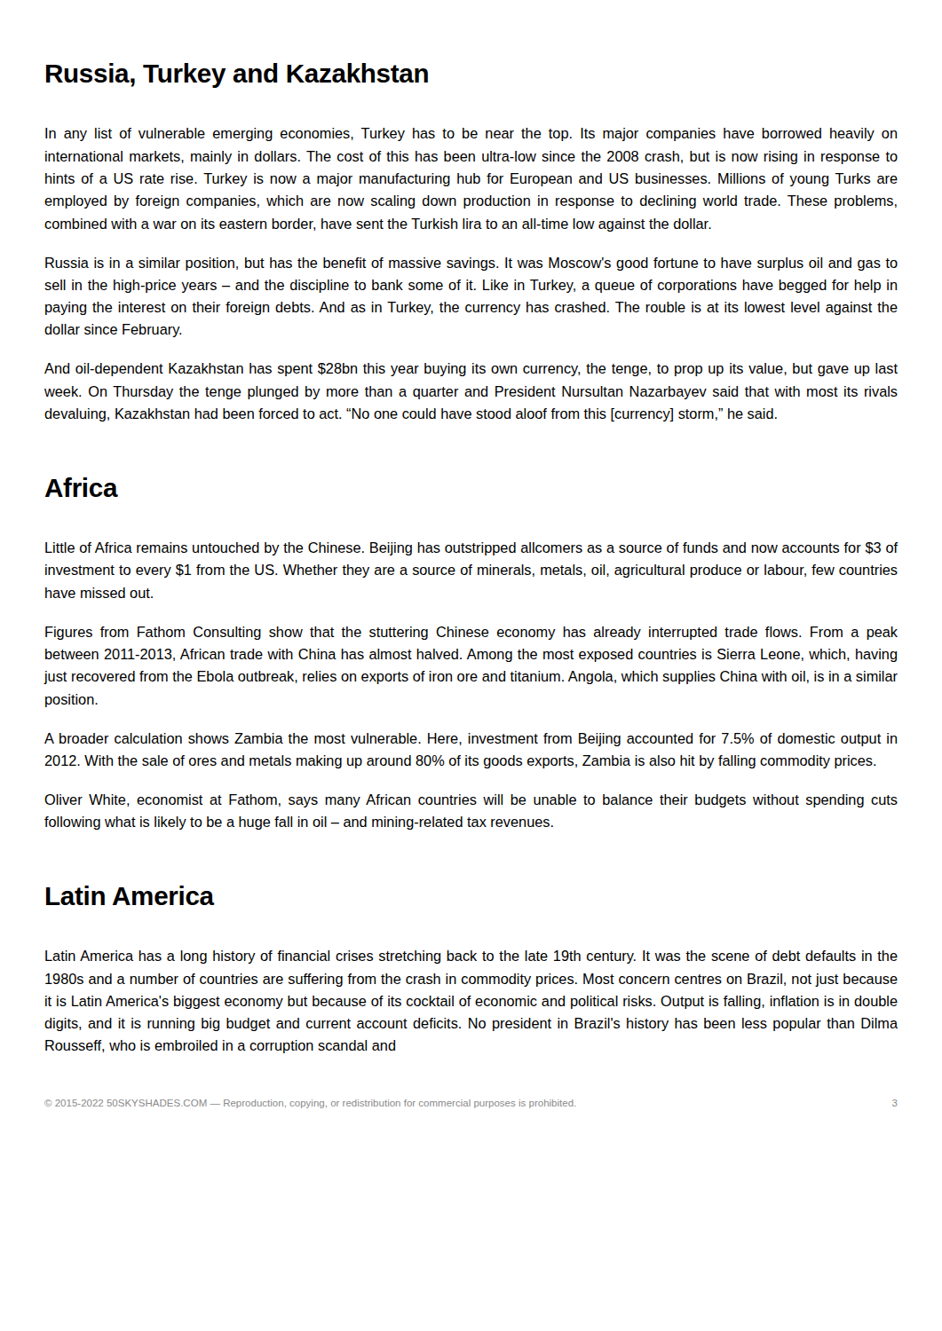Russia, Turkey and Kazakhstan
In any list of vulnerable emerging economies, Turkey has to be near the top. Its major companies have borrowed heavily on international markets, mainly in dollars. The cost of this has been ultra-low since the 2008 crash, but is now rising in response to hints of a US rate rise. Turkey is now a major manufacturing hub for European and US businesses. Millions of young Turks are employed by foreign companies, which are now scaling down production in response to declining world trade. These problems, combined with a war on its eastern border, have sent the Turkish lira to an all-time low against the dollar.
Russia is in a similar position, but has the benefit of massive savings. It was Moscow's good fortune to have surplus oil and gas to sell in the high-price years – and the discipline to bank some of it. Like in Turkey, a queue of corporations have begged for help in paying the interest on their foreign debts. And as in Turkey, the currency has crashed. The rouble is at its lowest level against the dollar since February.
And oil-dependent Kazakhstan has spent $28bn this year buying its own currency, the tenge, to prop up its value, but gave up last week. On Thursday the tenge plunged by more than a quarter and President Nursultan Nazarbayev said that with most its rivals devaluing, Kazakhstan had been forced to act. “No one could have stood aloof from this [currency] storm,” he said.
Africa
Little of Africa remains untouched by the Chinese. Beijing has outstripped allcomers as a source of funds and now accounts for $3 of investment to every $1 from the US. Whether they are a source of minerals, metals, oil, agricultural produce or labour, few countries have missed out.
Figures from Fathom Consulting show that the stuttering Chinese economy has already interrupted trade flows. From a peak between 2011-2013, African trade with China has almost halved. Among the most exposed countries is Sierra Leone, which, having just recovered from the Ebola outbreak, relies on exports of iron ore and titanium. Angola, which supplies China with oil, is in a similar position.
A broader calculation shows Zambia the most vulnerable. Here, investment from Beijing accounted for 7.5% of domestic output in 2012. With the sale of ores and metals making up around 80% of its goods exports, Zambia is also hit by falling commodity prices.
Oliver White, economist at Fathom, says many African countries will be unable to balance their budgets without spending cuts following what is likely to be a huge fall in oil – and mining-related tax revenues.
Latin America
Latin America has a long history of financial crises stretching back to the late 19th century. It was the scene of debt defaults in the 1980s and a number of countries are suffering from the crash in commodity prices. Most concern centres on Brazil, not just because it is Latin America's biggest economy but because of its cocktail of economic and political risks. Output is falling, inflation is in double digits, and it is running big budget and current account deficits. No president in Brazil's history has been less popular than Dilma Rousseff, who is embroiled in a corruption scandal and
© 2015-2022 50SKYSHADES.COM — Reproduction, copying, or redistribution for commercial purposes is prohibited. 3